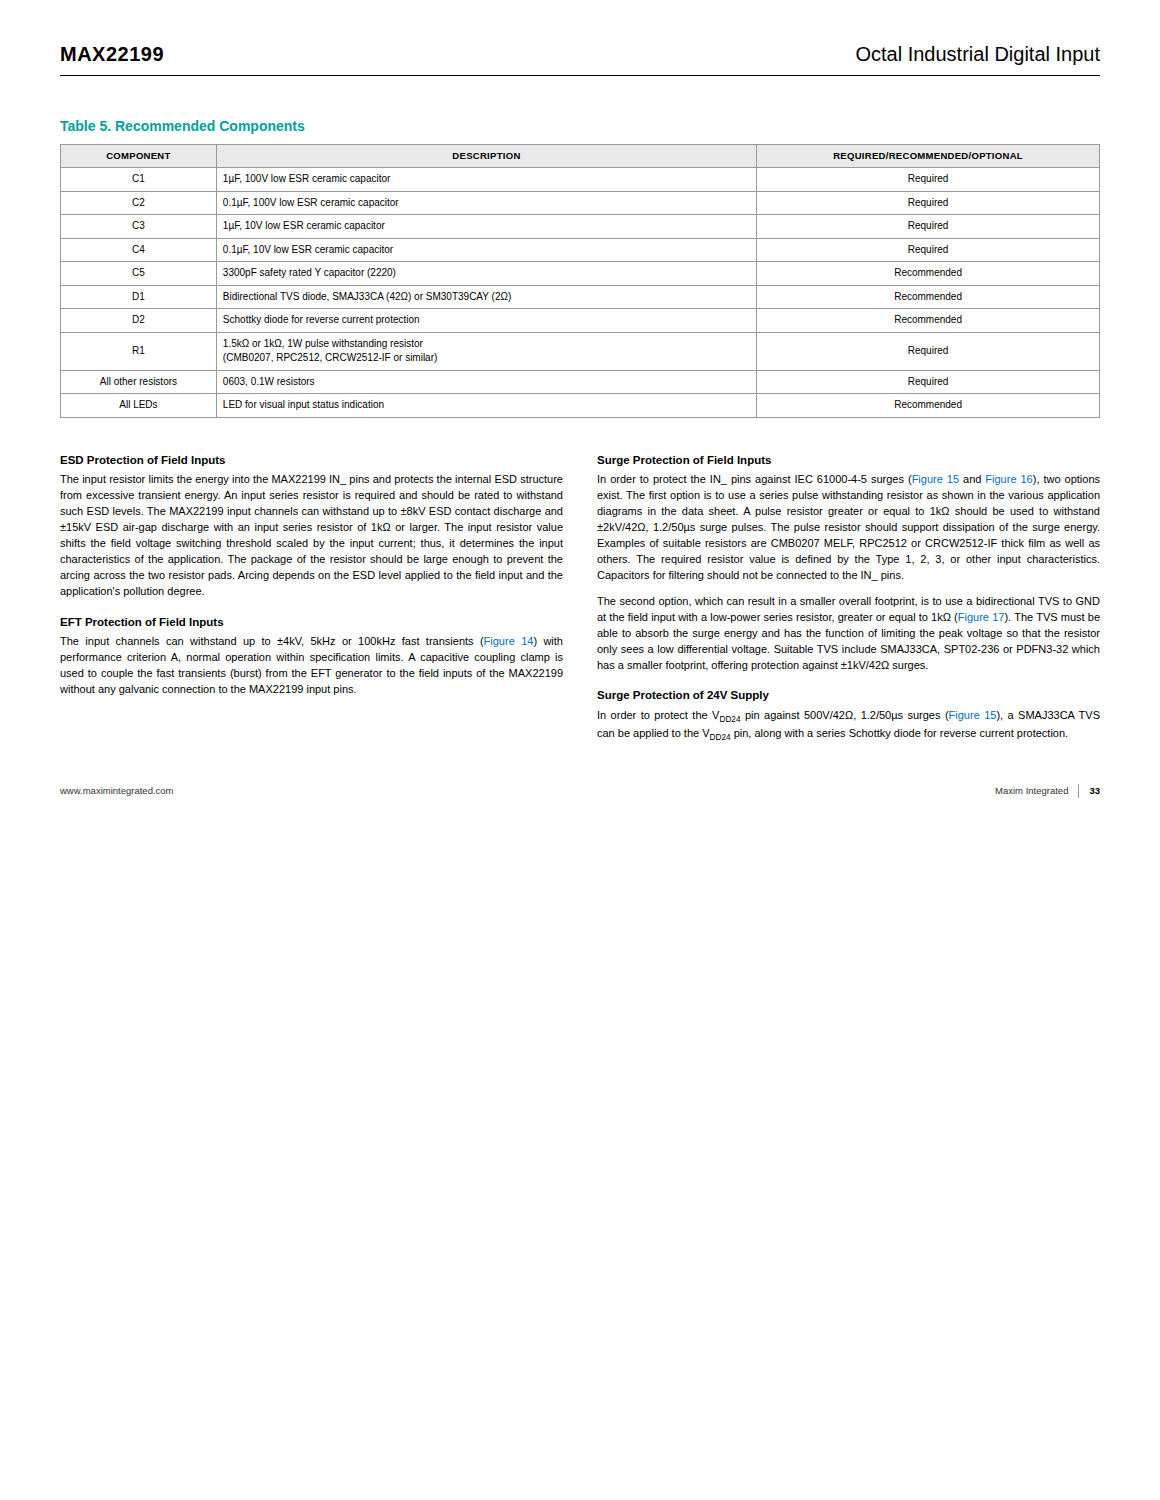MAX22199
Octal Industrial Digital Input
Table 5. Recommended Components
| COMPONENT | DESCRIPTION | REQUIRED/RECOMMENDED/OPTIONAL |
| --- | --- | --- |
| C1 | 1µF, 100V low ESR ceramic capacitor | Required |
| C2 | 0.1µF, 100V low ESR ceramic capacitor | Required |
| C3 | 1µF, 10V low ESR ceramic capacitor | Required |
| C4 | 0.1µF, 10V low ESR ceramic capacitor | Required |
| C5 | 3300pF safety rated Y capacitor (2220) | Recommended |
| D1 | Bidirectional TVS diode, SMAJ33CA (42Ω) or SM30T39CAY (2Ω) | Recommended |
| D2 | Schottky diode for reverse current protection | Recommended |
| R1 | 1.5kΩ or 1kΩ, 1W pulse withstanding resistor (CMB0207, RPC2512, CRCW2512-IF or similar) | Required |
| All other resistors | 0603, 0.1W resistors | Required |
| All LEDs | LED for visual input status indication | Recommended |
ESD Protection of Field Inputs
The input resistor limits the energy into the MAX22199 IN_ pins and protects the internal ESD structure from excessive transient energy. An input series resistor is required and should be rated to withstand such ESD levels. The MAX22199 input channels can withstand up to ±8kV ESD contact discharge and ±15kV ESD air-gap discharge with an input series resistor of 1kΩ or larger. The input resistor value shifts the field voltage switching threshold scaled by the input current; thus, it determines the input characteristics of the application. The package of the resistor should be large enough to prevent the arcing across the two resistor pads. Arcing depends on the ESD level applied to the field input and the application's pollution degree.
EFT Protection of Field Inputs
The input channels can withstand up to ±4kV, 5kHz or 100kHz fast transients (Figure 14) with performance criterion A, normal operation within specification limits. A capacitive coupling clamp is used to couple the fast transients (burst) from the EFT generator to the field inputs of the MAX22199 without any galvanic connection to the MAX22199 input pins.
Surge Protection of Field Inputs
In order to protect the IN_ pins against IEC 61000-4-5 surges (Figure 15 and Figure 16), two options exist. The first option is to use a series pulse withstanding resistor as shown in the various application diagrams in the data sheet. A pulse resistor greater or equal to 1kΩ should be used to withstand ±2kV/42Ω, 1.2/50µs surge pulses. The pulse resistor should support dissipation of the surge energy. Examples of suitable resistors are CMB0207 MELF, RPC2512 or CRCW2512-IF thick film as well as others. The required resistor value is defined by the Type 1, 2, 3, or other input characteristics. Capacitors for filtering should not be connected to the IN_ pins.
The second option, which can result in a smaller overall footprint, is to use a bidirectional TVS to GND at the field input with a low-power series resistor, greater or equal to 1kΩ (Figure 17). The TVS must be able to absorb the surge energy and has the function of limiting the peak voltage so that the resistor only sees a low differential voltage. Suitable TVS include SMAJ33CA, SPT02-236 or PDFN3-32 which has a smaller footprint, offering protection against ±1kV/42Ω surges.
Surge Protection of 24V Supply
In order to protect the VDD24 pin against 500V/42Ω, 1.2/50µs surges (Figure 15), a SMAJ33CA TVS can be applied to the VDD24 pin, along with a series Schottky diode for reverse current protection.
www.maximintegrated.com
Maxim Integrated 33